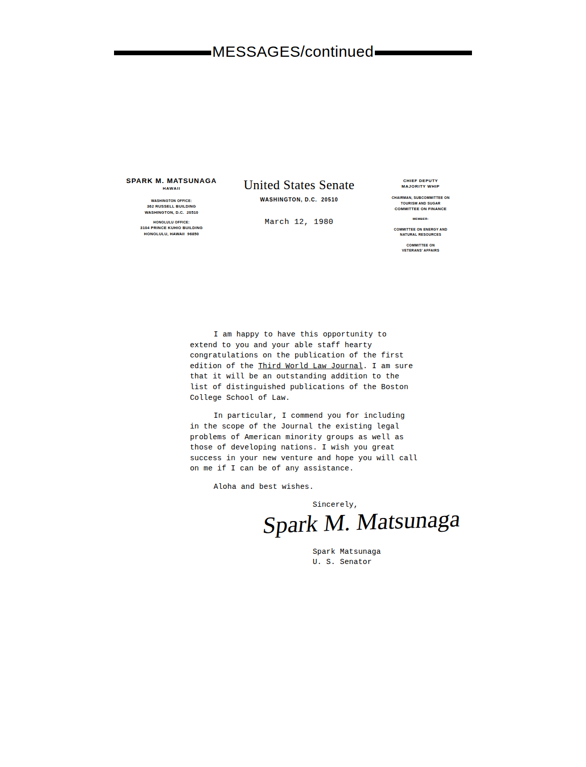MESSAGES/continued
SPARK M. MATSUNAGA
HAWAII
WASHINGTON OFFICE:
362 RUSSELL BUILDING
WASHINGTON, D.C. 20510
HONOLULU OFFICE:
3104 PRINCE KUHIO BUILDING
HONOLULU, HAWAII 96850
United States Senate
WASHINGTON, D.C. 20510
March 12, 1980
CHIEF DEPUTY
MAJORITY WHIP
CHAIRMAN, SUBCOMMITTEE ON
TOURISM AND SUGAR
COMMITTEE ON FINANCE
MEMBER:
COMMITTEE ON ENERGY AND
NATURAL RESOURCES
COMMITTEE ON
VETERANS' AFFAIRS
I am happy to have this opportunity to extend to you and your able staff hearty congratulations on the publication of the first edition of the Third World Law Journal. I am sure that it will be an outstanding addition to the list of distinguished publications of the Boston College School of Law.
In particular, I commend you for including in the scope of the Journal the existing legal problems of American minority groups as well as those of developing nations. I wish you great success in your new venture and hope you will call on me if I can be of any assistance.
Aloha and best wishes.
Sincerely,
Spark M. Matsunaga
Spark Matsunaga
U. S. Senator